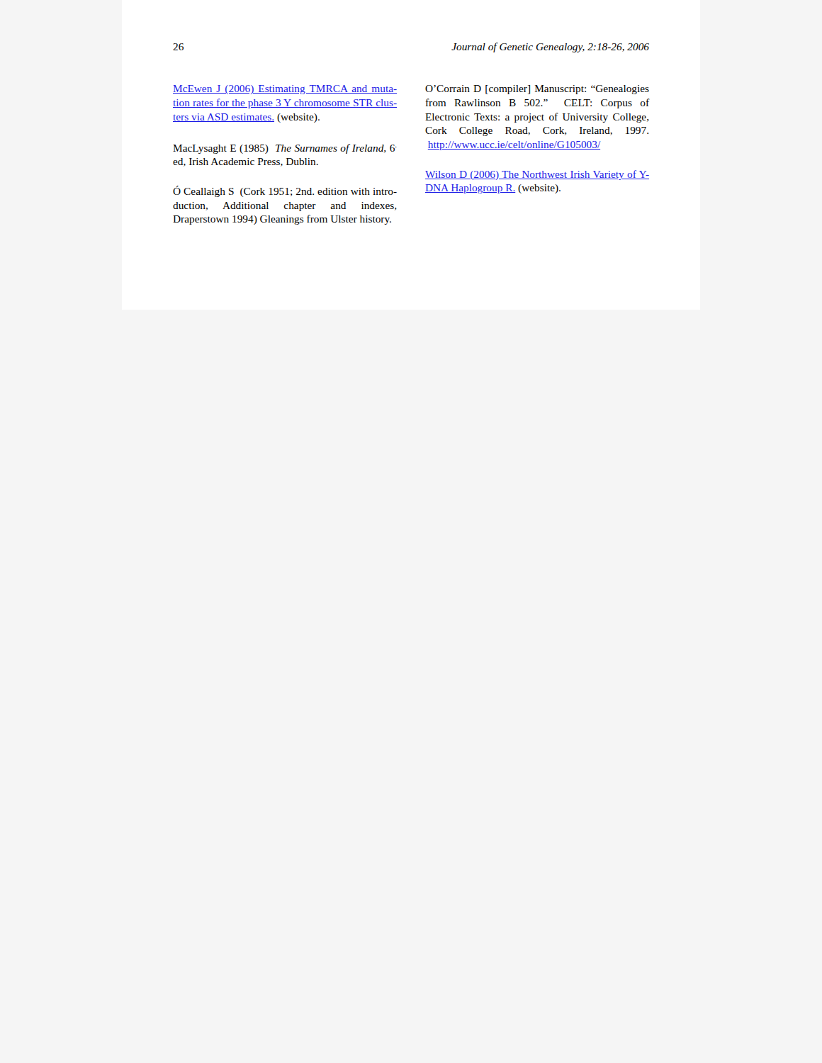26 Journal of Genetic Genealogy, 2:18-26, 2006
McEwen J (2006) Estimating TMRCA and mutation rates for the phase 3 Y chromosome STR clusters via ASD estimates. (website).
MacLysaght E (1985) The Surnames of Ireland, 6. ed, Irish Academic Press, Dublin.
Ó Ceallaigh S (Cork 1951; 2nd. edition with introduction, Additional chapter and indexes, Draperstown 1994) Gleanings from Ulster history.
O’Corrain D [compiler] Manuscript: “Genealogies from Rawlinson B 502.” CELT: Corpus of Electronic Texts: a project of University College, Cork College Road, Cork, Ireland, 1997. http://www.ucc.ie/celt/online/G105003/
Wilson D (2006) The Northwest Irish Variety of Y-DNA Haplogroup R. (website).